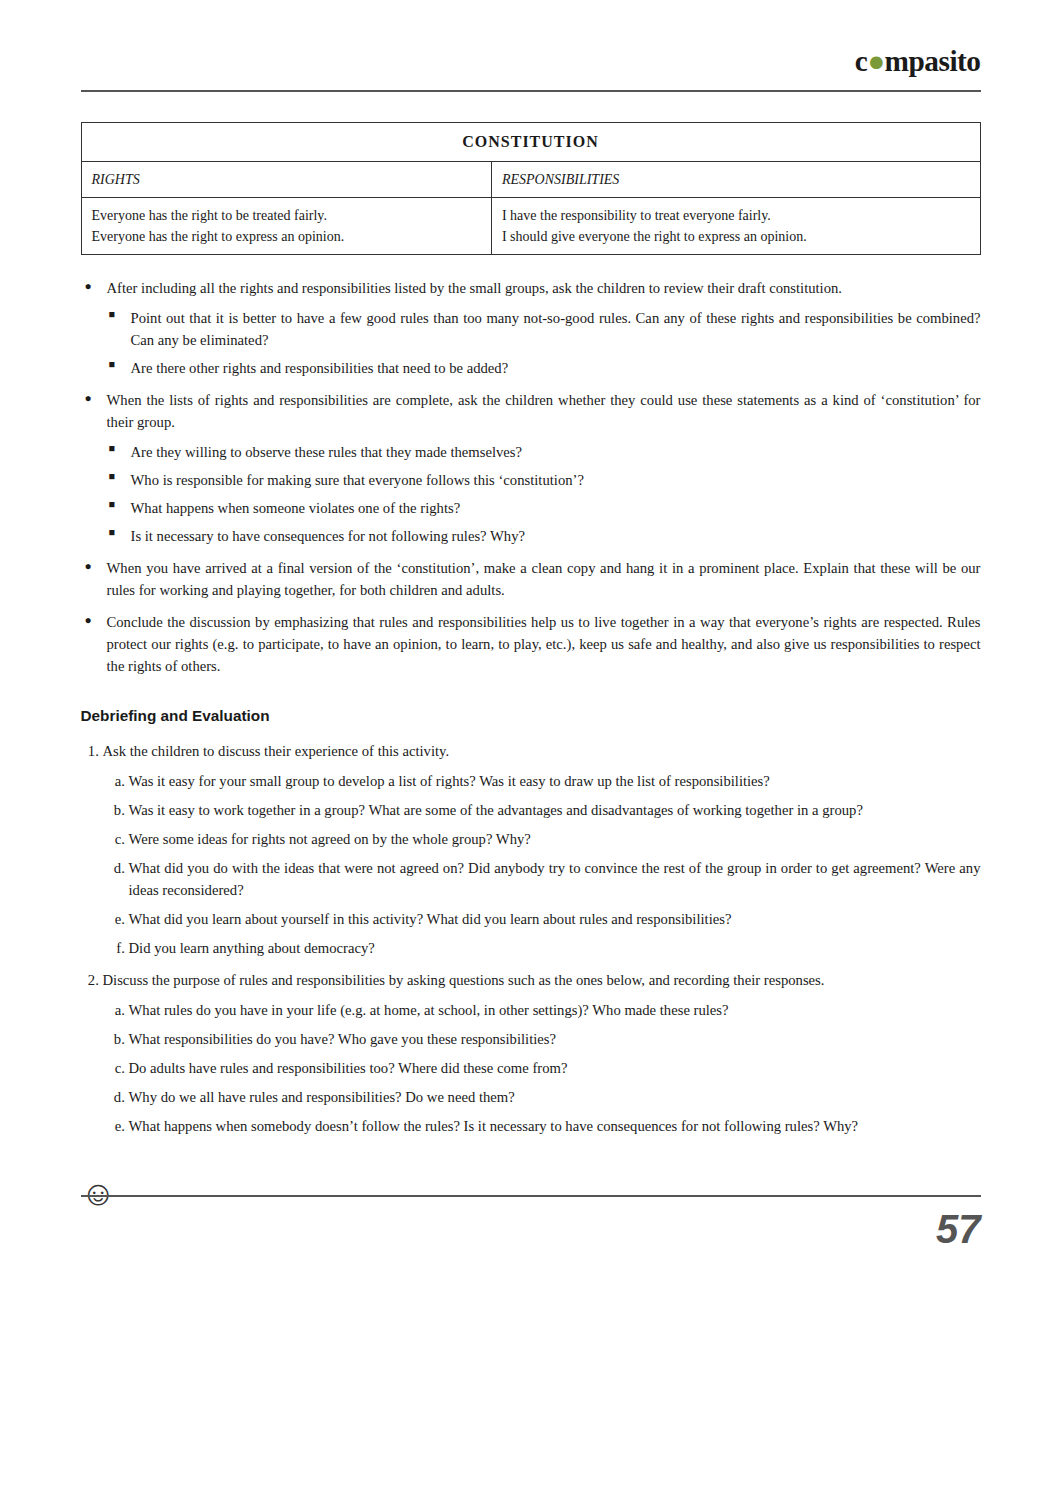c●mpasito
| CONSTITUTION |
| --- |
| RIGHTS | RESPONSIBILITIES |
| Everyone has the right to be treated fairly. Everyone has the right to express an opinion. | I have the responsibility to treat everyone fairly. I should give everyone the right to express an opinion. |
After including all the rights and responsibilities listed by the small groups, ask the children to review their draft constitution.
Point out that it is better to have a few good rules than too many not-so-good rules. Can any of these rights and responsibilities be combined? Can any be eliminated?
Are there other rights and responsibilities that need to be added?
When the lists of rights and responsibilities are complete, ask the children whether they could use these statements as a kind of ‘constitution’ for their group.
Are they willing to observe these rules that they made themselves?
Who is responsible for making sure that everyone follows this ‘constitution’?
What happens when someone violates one of the rights?
Is it necessary to have consequences for not following rules? Why?
When you have arrived at a final version of the ‘constitution’, make a clean copy and hang it in a prominent place. Explain that these will be our rules for working and playing together, for both children and adults.
Conclude the discussion by emphasizing that rules and responsibilities help us to live together in a way that everyone’s rights are respected. Rules protect our rights (e.g. to participate, to have an opinion, to learn, to play, etc.), keep us safe and healthy, and also give us responsibilities to respect the rights of others.
Debriefing and Evaluation
Ask the children to discuss their experience of this activity.
Was it easy for your small group to develop a list of rights? Was it easy to draw up the list of responsibilities?
Was it easy to work together in a group? What are some of the advantages and disadvantages of working together in a group?
Were some ideas for rights not agreed on by the whole group? Why?
What did you do with the ideas that were not agreed on? Did anybody try to convince the rest of the group in order to get agreement? Were any ideas reconsidered?
What did you learn about yourself in this activity? What did you learn about rules and responsibilities?
Did you learn anything about democracy?
Discuss the purpose of rules and responsibilities by asking questions such as the ones below, and recording their responses.
What rules do you have in your life (e.g. at home, at school, in other settings)? Who made these rules?
What responsibilities do you have? Who gave you these responsibilities?
Do adults have rules and responsibilities too? Where did these come from?
Why do we all have rules and responsibilities? Do we need them?
What happens when somebody doesn’t follow the rules? Is it necessary to have consequences for not following rules? Why?
☺
57